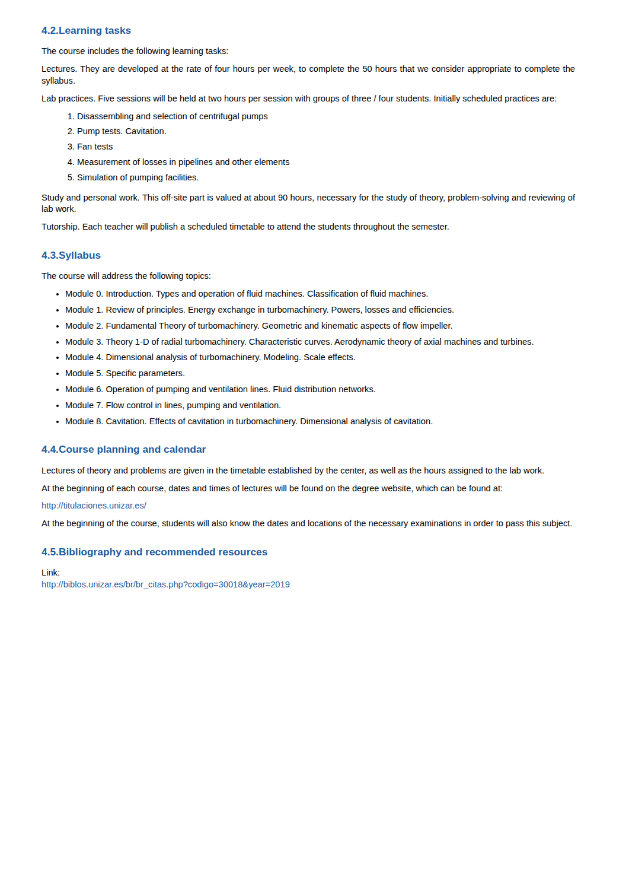4.2.Learning tasks
The course includes the following learning tasks:
Lectures. They are developed at the rate of four hours per week, to complete the 50 hours that we consider appropriate to complete the syllabus.
Lab practices. Five sessions will be held at two hours per session with groups of three / four students. Initially scheduled practices are:
Disassembling and selection of centrifugal pumps
Pump tests. Cavitation.
Fan tests
Measurement of losses in pipelines and other elements
Simulation of pumping facilities.
Study and personal work. This off-site part is valued at about 90 hours, necessary for the study of theory, problem-solving and reviewing of lab work.
Tutorship. Each teacher will publish a scheduled timetable to attend the students throughout the semester.
4.3.Syllabus
The course will address the following topics:
Module 0. Introduction. Types and operation of fluid machines. Classification of fluid machines.
Module 1. Review of principles. Energy exchange in turbomachinery. Powers, losses and efficiencies.
Module 2. Fundamental Theory of turbomachinery. Geometric and kinematic aspects of flow impeller.
Module 3. Theory 1-D of radial turbomachinery. Characteristic curves. Aerodynamic theory of axial machines and turbines.
Module 4. Dimensional analysis of turbomachinery. Modeling. Scale effects.
Module 5. Specific parameters.
Module 6. Operation of pumping and ventilation lines. Fluid distribution networks.
Module 7. Flow control in lines, pumping and ventilation.
Module 8. Cavitation. Effects of cavitation in turbomachinery. Dimensional analysis of cavitation.
4.4.Course planning and calendar
Lectures of theory and problems are given in the timetable established by the center, as well as the hours assigned to the lab work.
At the beginning of each course, dates and times of lectures will be found on the degree website, which can be found at:
http://titulaciones.unizar.es/
At the beginning of the course, students will also know the dates and locations of the necessary examinations in order to pass this subject.
4.5.Bibliography and recommended resources
Link:
http://biblos.unizar.es/br/br_citas.php?codigo=30018&year=2019